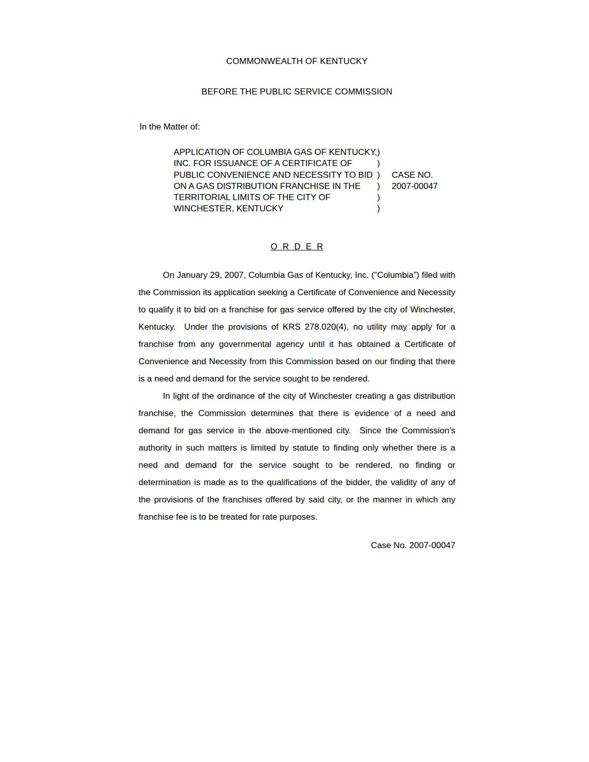COMMONWEALTH OF KENTUCKY
BEFORE THE PUBLIC SERVICE COMMISSION
In the Matter of:
| APPLICATION OF COLUMBIA GAS OF KENTUCKY, | ) | |
| INC. FOR ISSUANCE OF A CERTIFICATE OF | ) | |
| PUBLIC CONVENIENCE AND NECESSITY TO BID | ) | CASE NO. |
| ON A GAS DISTRIBUTION FRANCHISE IN THE | ) | 2007-00047 |
| TERRITORIAL LIMITS OF THE CITY OF | ) | |
| WINCHESTER, KENTUCKY | ) | |
O R D E R
On January 29, 2007, Columbia Gas of Kentucky, Inc. (“Columbia”) filed with the Commission its application seeking a Certificate of Convenience and Necessity to qualify it to bid on a franchise for gas service offered by the city of Winchester, Kentucky. Under the provisions of KRS 278.020(4), no utility may apply for a franchise from any governmental agency until it has obtained a Certificate of Convenience and Necessity from this Commission based on our finding that there is a need and demand for the service sought to be rendered.
In light of the ordinance of the city of Winchester creating a gas distribution franchise, the Commission determines that there is evidence of a need and demand for gas service in the above-mentioned city. Since the Commission’s authority in such matters is limited by statute to finding only whether there is a need and demand for the service sought to be rendered, no finding or determination is made as to the qualifications of the bidder, the validity of any of the provisions of the franchises offered by said city, or the manner in which any franchise fee is to be treated for rate purposes.
Case No. 2007-00047